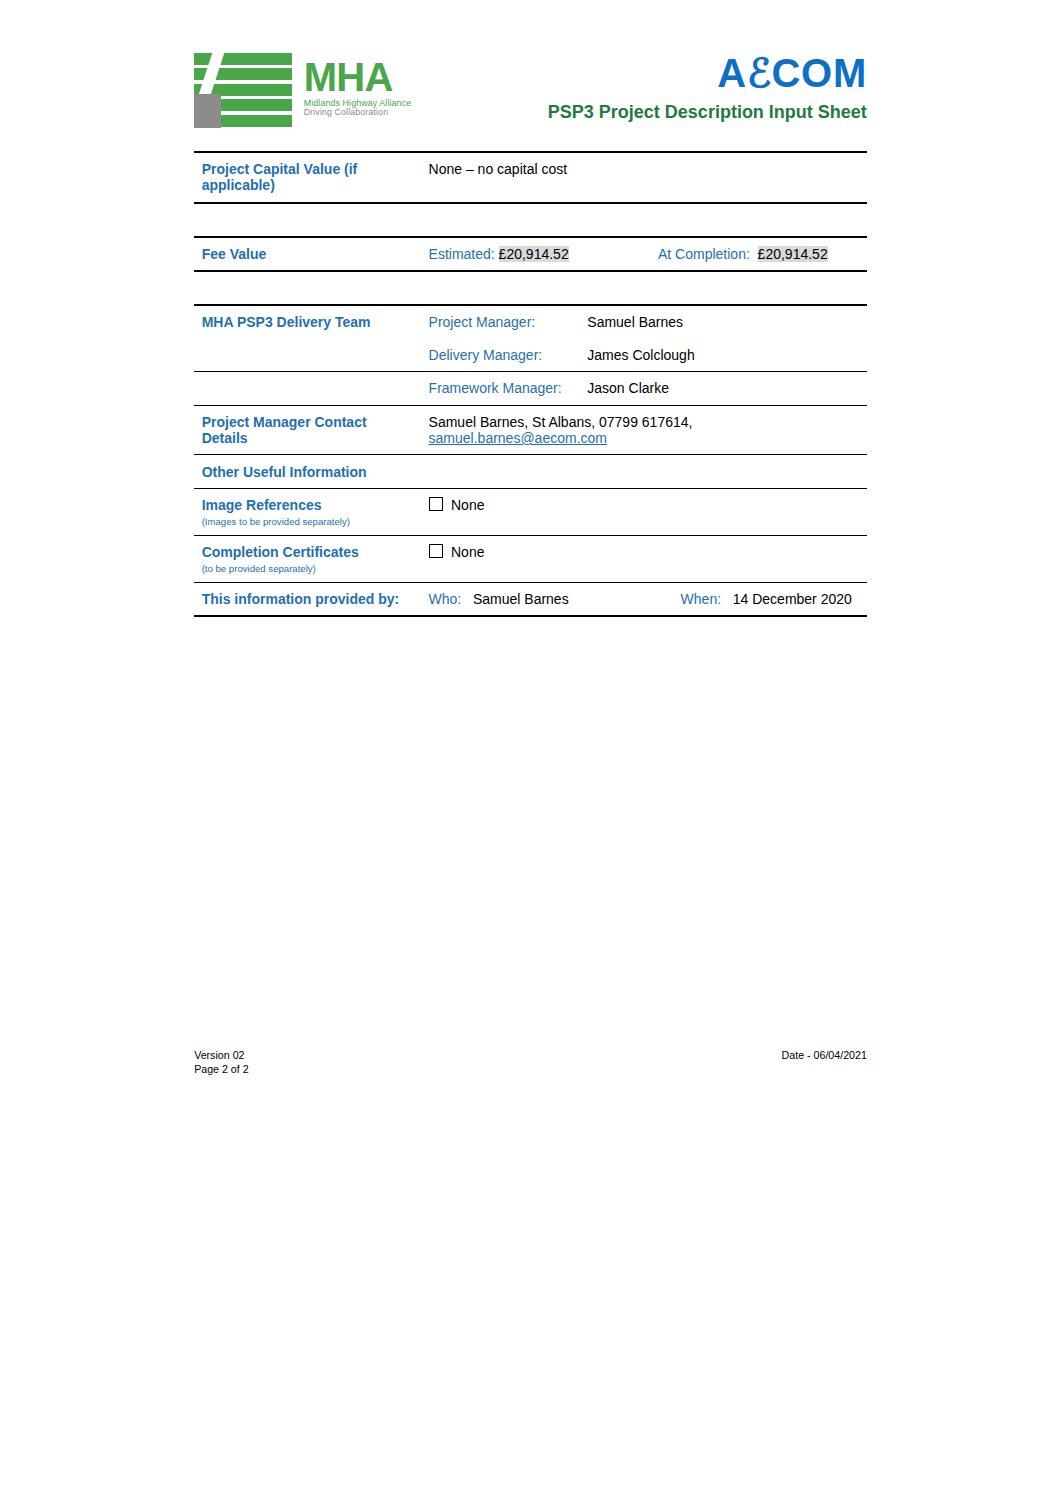MHA Midlands Highway Alliance Driving Collaboration
AℰCOM
PSP3 Project Description Input Sheet
| Project Capital Value (if applicable) | None – no capital cost |
| Fee Value | Estimated: £20,914.52 At Completion: £20,914.52 |
| MHA PSP3 Delivery Team | Project Manager: Samuel Barnes |
| | Delivery Manager: James Colclough |
| | Framework Manager: Jason Clarke |
| Project Manager Contact Details | Samuel Barnes, St Albans, 07799 617614, samuel.barnes@aecom.com |
| Other Useful Information | |
| Image References (Images to be provided separately) | None |
| Completion Certificates (to be provided separately) | None |
| This information provided by: | Who: Samuel Barnes When: 14 December 2020 |
Version 02
Page 2 of 2
Date - 06/04/2021